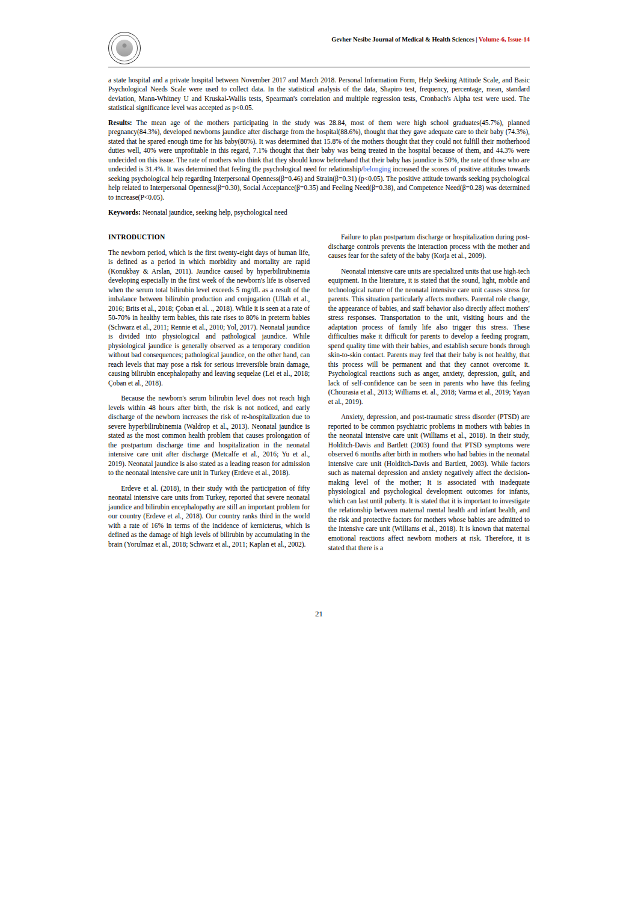Gevher Nesibe Journal of Medical & Health Sciences | Volume-6, Issue-14
a state hospital and a private hospital between November 2017 and March 2018. Personal Information Form, Help Seeking Attitude Scale, and Basic Psychological Needs Scale were used to collect data. In the statistical analysis of the data, Shapiro test, frequency, percentage, mean, standard deviation, Mann-Whitney U and Kruskal-Wallis tests, Spearman's correlation and multiple regression tests, Cronbach's Alpha test were used. The statistical significance level was accepted as p<0.05.
Results: The mean age of the mothers participating in the study was 28.84, most of them were high school graduates(45.7%), planned pregnancy(84.3%), developed newborns jaundice after discharge from the hospital(88.6%), thought that they gave adequate care to their baby (74.3%), stated that he spared enough time for his baby(80%). It was determined that 15.8% of the mothers thought that they could not fulfill their motherhood duties well, 40% were unprofitable in this regard, 7.1% thought that their baby was being treated in the hospital because of them, and 44.3% were undecided on this issue. The rate of mothers who think that they should know beforehand that their baby has jaundice is 50%, the rate of those who are undecided is 31.4%. It was determined that feeling the psychological need for relationship/belonging increased the scores of positive attitudes towards seeking psychological help regarding Interpersonal Openness(β=0.46) and Strain(β=0.31) (p<0.05). The positive attitude towards seeking psychological help related to Interpersonal Openness(β=0.30), Social Acceptance(β=0.35) and Feeling Need(β=0.38), and Competence Need(β=0.28) was determined to increase(P<0.05).
Keywords: Neonatal jaundice, seeking help, psychological need
INTRODUCTION
The newborn period, which is the first twenty-eight days of human life, is defined as a period in which morbidity and mortality are rapid (Konukbay & Arslan, 2011). Jaundice caused by hyperbilirubinemia developing especially in the first week of the newborn's life is observed when the serum total bilirubin level exceeds 5 mg/dL as a result of the imbalance between bilirubin production and conjugation (Ullah et al., 2016; Brits et al., 2018; Çoban et al. ., 2018). While it is seen at a rate of 50-70% in healthy term babies, this rate rises to 80% in preterm babies (Schwarz et al., 2011; Rennie et al., 2010; Yol, 2017). Neonatal jaundice is divided into physiological and pathological jaundice. While physiological jaundice is generally observed as a temporary condition without bad consequences; pathological jaundice, on the other hand, can reach levels that may pose a risk for serious irreversible brain damage, causing bilirubin encephalopathy and leaving sequelae (Lei et al., 2018; Çoban et al., 2018).
Because the newborn's serum bilirubin level does not reach high levels within 48 hours after birth, the risk is not noticed, and early discharge of the newborn increases the risk of re-hospitalization due to severe hyperbilirubinemia (Waldrop et al., 2013). Neonatal jaundice is stated as the most common health problem that causes prolongation of the postpartum discharge time and hospitalization in the neonatal intensive care unit after discharge (Metcalfe et al., 2016; Yu et al., 2019). Neonatal jaundice is also stated as a leading reason for admission to the neonatal intensive care unit in Turkey (Erdeve et al., 2018).
Erdeve et al. (2018), in their study with the participation of fifty neonatal intensive care units from Turkey, reported that severe neonatal jaundice and bilirubin encephalopathy are still an important problem for our country (Erdeve et al., 2018). Our country ranks third in the world with a rate of 16% in terms of the incidence of kernicterus, which is defined as the damage of high levels of bilirubin by accumulating in the brain (Yorulmaz et al., 2018; Schwarz et al., 2011; Kaplan et al., 2002).
Failure to plan postpartum discharge or hospitalization during post-discharge controls prevents the interaction process with the mother and causes fear for the safety of the baby (Korja et al., 2009).
Neonatal intensive care units are specialized units that use high-tech equipment. In the literature, it is stated that the sound, light, mobile and technological nature of the neonatal intensive care unit causes stress for parents. This situation particularly affects mothers. Parental role change, the appearance of babies, and staff behavior also directly affect mothers' stress responses. Transportation to the unit, visiting hours and the adaptation process of family life also trigger this stress. These difficulties make it difficult for parents to develop a feeding program, spend quality time with their babies, and establish secure bonds through skin-to-skin contact. Parents may feel that their baby is not healthy, that this process will be permanent and that they cannot overcome it. Psychological reactions such as anger, anxiety, depression, guilt, and lack of self-confidence can be seen in parents who have this feeling (Chourasia et al., 2013; Williams et. al., 2018; Varma et al., 2019; Yayan et al., 2019).
Anxiety, depression, and post-traumatic stress disorder (PTSD) are reported to be common psychiatric problems in mothers with babies in the neonatal intensive care unit (Williams et al., 2018). In their study, Holditch-Davis and Bartlett (2003) found that PTSD symptoms were observed 6 months after birth in mothers who had babies in the neonatal intensive care unit (Holditch-Davis and Bartlett, 2003). While factors such as maternal depression and anxiety negatively affect the decision-making level of the mother; It is associated with inadequate physiological and psychological development outcomes for infants, which can last until puberty. It is stated that it is important to investigate the relationship between maternal mental health and infant health, and the risk and protective factors for mothers whose babies are admitted to the intensive care unit (Williams et al., 2018). It is known that maternal emotional reactions affect newborn mothers at risk. Therefore, it is stated that there is a
21